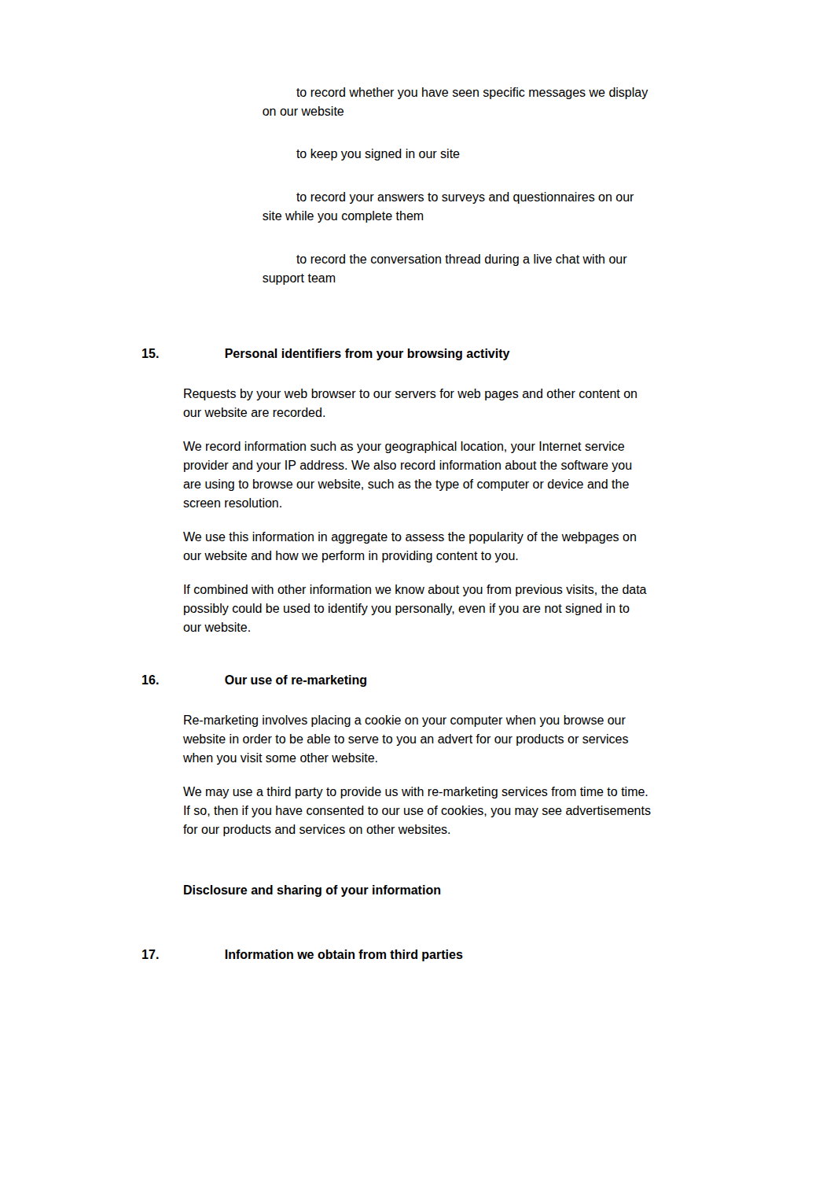to record whether you have seen specific messages we display on our website
to keep you signed in our site
to record your answers to surveys and questionnaires on our site while you complete them
to record the conversation thread during a live chat with our support team
15. Personal identifiers from your browsing activity
Requests by your web browser to our servers for web pages and other content on our website are recorded.
We record information such as your geographical location, your Internet service provider and your IP address. We also record information about the software you are using to browse our website, such as the type of computer or device and the screen resolution.
We use this information in aggregate to assess the popularity of the webpages on our website and how we perform in providing content to you.
If combined with other information we know about you from previous visits, the data possibly could be used to identify you personally, even if you are not signed in to our website.
16. Our use of re-marketing
Re-marketing involves placing a cookie on your computer when you browse our website in order to be able to serve to you an advert for our products or services when you visit some other website.
We may use a third party to provide us with re-marketing services from time to time. If so, then if you have consented to our use of cookies, you may see advertisements for our products and services on other websites.
Disclosure and sharing of your information
17. Information we obtain from third parties